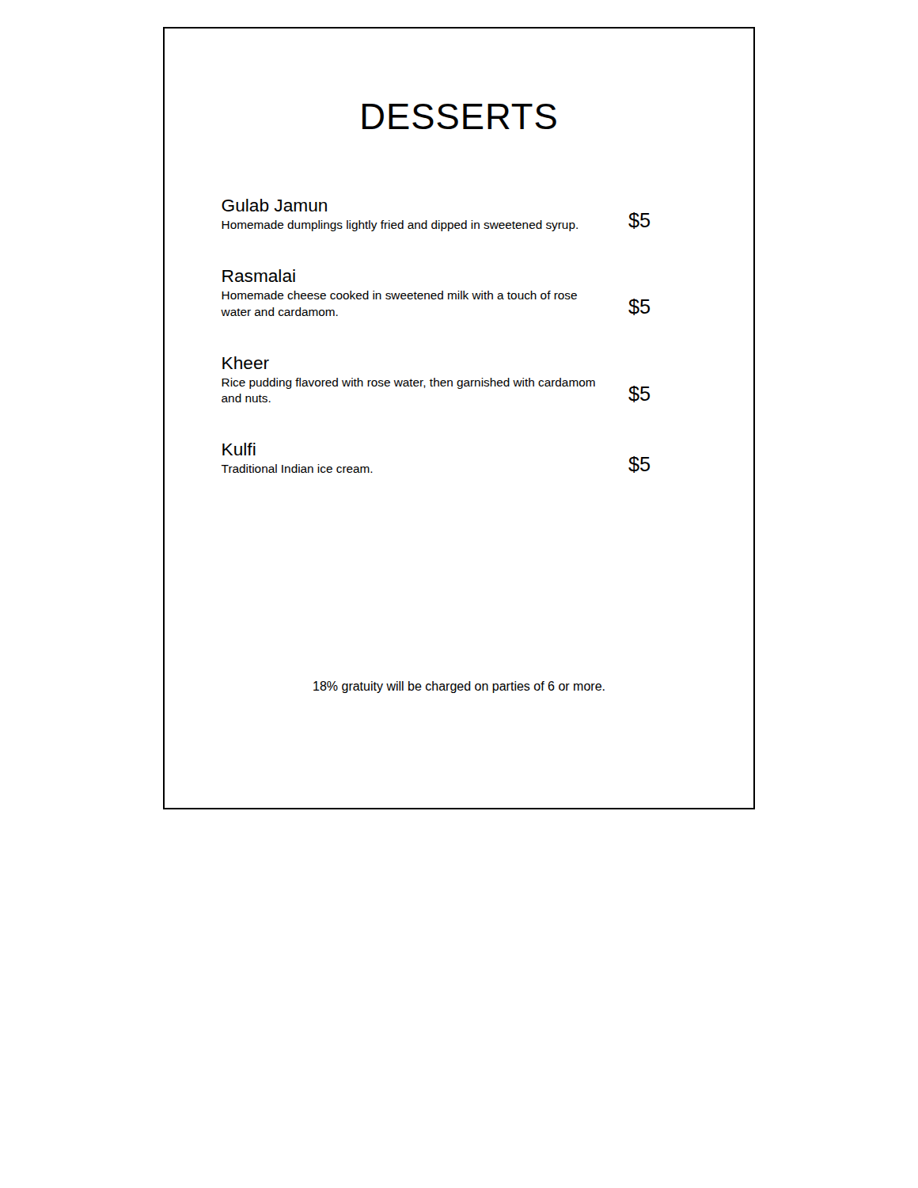DESSERTS
Gulab Jamun
Homemade dumplings lightly fried and dipped in sweetened syrup.
$5
Rasmalai
Homemade cheese cooked in sweetened milk with a touch of rose water and cardamom.
$5
Kheer
Rice pudding flavored with rose water, then garnished with cardamom and nuts.
$5
Kulfi
Traditional Indian ice cream.
$5
18% gratuity will be charged on parties of 6 or more.